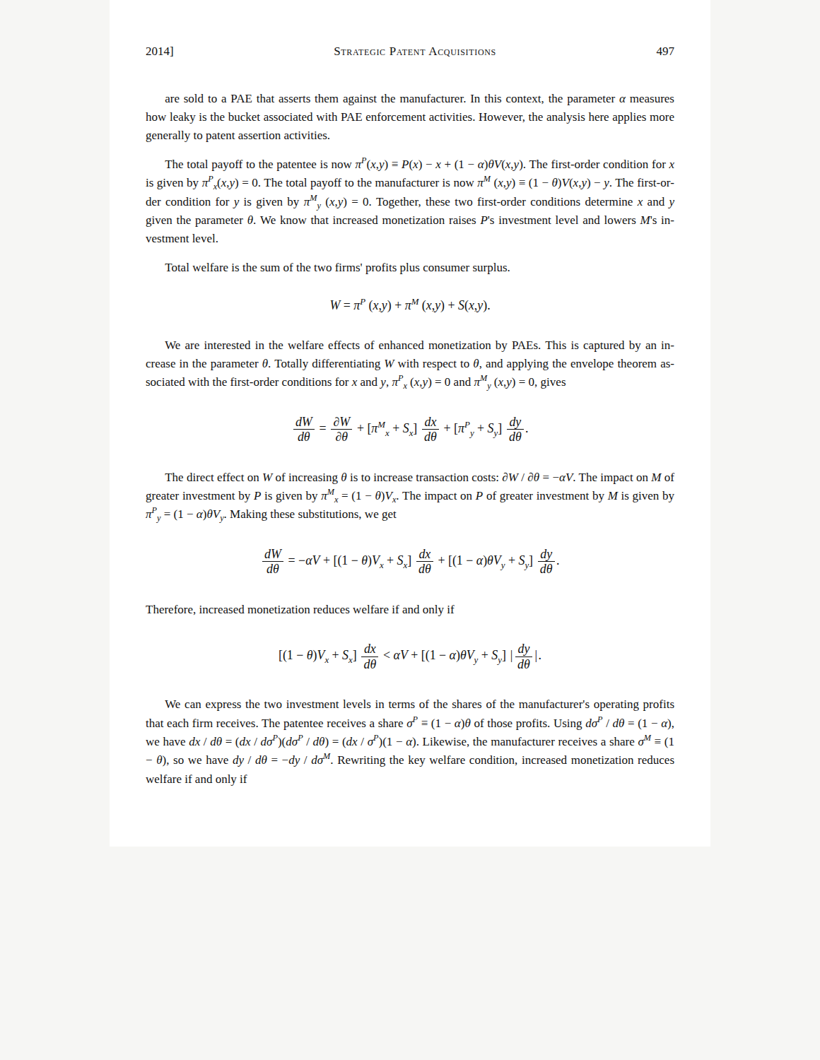2014] Strategic Patent Acquisitions 497
are sold to a PAE that asserts them against the manufacturer. In this context, the parameter α measures how leaky is the bucket associated with PAE enforcement activities. However, the analysis here applies more generally to patent assertion activities.
The total payoff to the patentee is now πP(x,y) ≡ P(x) − x + (1 − α)θV(x,y). The first-order condition for x is given by πPx(x,y) = 0. The total payoff to the manufacturer is now πM (x,y) ≡ (1 − θ)V(x,y) − y. The first-order condition for y is given by πMy (x,y) = 0. Together, these two first-order conditions determine x and y given the parameter θ. We know that increased monetization raises P's investment level and lowers M's investment level.
Total welfare is the sum of the two firms' profits plus consumer surplus.
W = πP (x,y) + πM (x,y) + S(x,y).
We are interested in the welfare effects of enhanced monetization by PAEs. This is captured by an increase in the parameter θ. Totally differentiating W with respect to θ, and applying the envelope theorem associated with the first-order conditions for x and y, πPx (x,y) = 0 and πMy (x,y) = 0, gives
dW dθ = ∂W∂θ + [πMx + Sx] dx dθ + [πPy + Sy] dy dθ.
The direct effect on W of increasing θ is to increase transaction costs: ∂W / ∂θ = −αV. The impact on M of greater investment by P is given by πMx = (1 − θ)Vx. The impact on P of greater investment by M is given by πPy = (1 − α)θVy. Making these substitutions, we get
dW dθ = −αV + [(1 − θ)Vx + Sx] dx dθ + [(1 − α)θVy + Sy] dy dθ.
Therefore, increased monetization reduces welfare if and only if
[(1 − θ)Vx + Sx] dx dθ < αV + [(1 − α)θVy + Sy] dy dθ.
We can express the two investment levels in terms of the shares of the manufacturer's operating profits that each firm receives. The patentee receives a share σP ≡ (1 − α)θ of those profits. Using dσP / dθ = (1 − α), we have dx / dθ = (dx / dσP)(dσP / dθ) = (dx / σP)(1 − α). Likewise, the manufacturer receives a share σM ≡ (1 − θ), so we have dy / dθ = −dy / dσM. Rewriting the key welfare condition, increased monetization reduces welfare if and only if